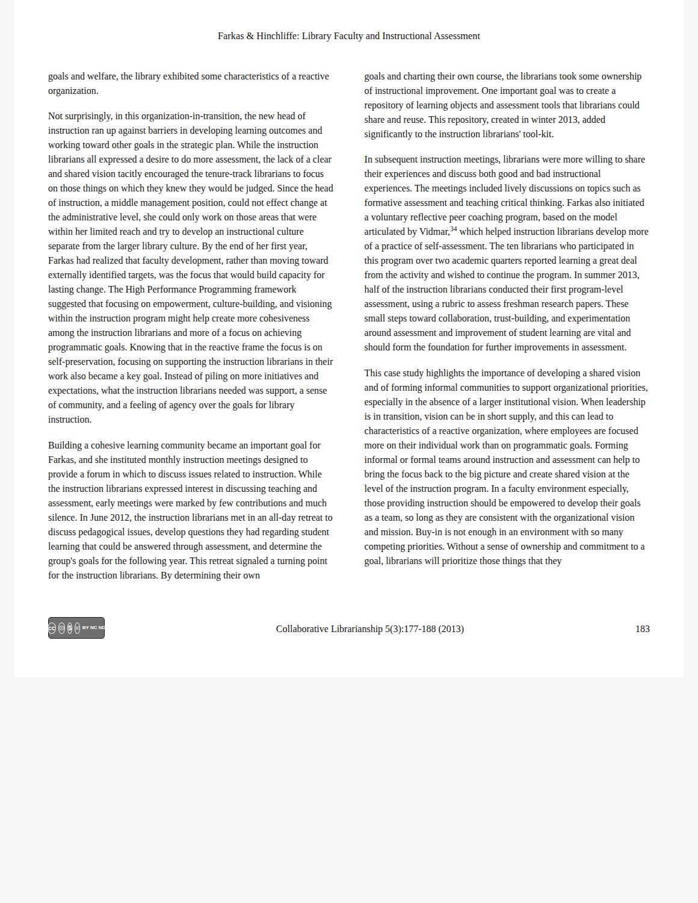Farkas & Hinchliffe: Library Faculty and Instructional Assessment
goals and welfare, the library exhibited some characteristics of a reactive organization.
Not surprisingly, in this organization-in-transition, the new head of instruction ran up against barriers in developing learning outcomes and working toward other goals in the strategic plan. While the instruction librarians all expressed a desire to do more assessment, the lack of a clear and shared vision tacitly encouraged the tenure-track librarians to focus on those things on which they knew they would be judged. Since the head of instruction, a middle management position, could not effect change at the administrative level, she could only work on those areas that were within her limited reach and try to develop an instructional culture separate from the larger library culture. By the end of her first year, Farkas had realized that faculty development, rather than moving toward externally identified targets, was the focus that would build capacity for lasting change. The High Performance Programming framework suggested that focusing on empowerment, culture-building, and visioning within the instruction program might help create more cohesiveness among the instruction librarians and more of a focus on achieving programmatic goals. Knowing that in the reactive frame the focus is on self-preservation, focusing on supporting the instruction librarians in their work also became a key goal. Instead of piling on more initiatives and expectations, what the instruction librarians needed was support, a sense of community, and a feeling of agency over the goals for library instruction.
Building a cohesive learning community became an important goal for Farkas, and she instituted monthly instruction meetings designed to provide a forum in which to discuss issues related to instruction. While the instruction librarians expressed interest in discussing teaching and assessment, early meetings were marked by few contributions and much silence. In June 2012, the instruction librarians met in an all-day retreat to discuss pedagogical issues, develop questions they had regarding student learning that could be answered through assessment, and determine the group's goals for the following year. This retreat signaled a turning point for the instruction librarians. By determining their own
goals and charting their own course, the librarians took some ownership of instructional improvement. One important goal was to create a repository of learning objects and assessment tools that librarians could share and reuse. This repository, created in winter 2013, added significantly to the instruction librarians' tool-kit.
In subsequent instruction meetings, librarians were more willing to share their experiences and discuss both good and bad instructional experiences. The meetings included lively discussions on topics such as formative assessment and teaching critical thinking. Farkas also initiated a voluntary reflective peer coaching program, based on the model articulated by Vidmar,34 which helped instruction librarians develop more of a practice of self-assessment. The ten librarians who participated in this program over two academic quarters reported learning a great deal from the activity and wished to continue the program. In summer 2013, half of the instruction librarians conducted their first program-level assessment, using a rubric to assess freshman research papers. These small steps toward collaboration, trust-building, and experimentation around assessment and improvement of student learning are vital and should form the foundation for further improvements in assessment.
This case study highlights the importance of developing a shared vision and of forming informal communities to support organizational priorities, especially in the absence of a larger institutional vision. When leadership is in transition, vision can be in short supply, and this can lead to characteristics of a reactive organization, where employees are focused more on their individual work than on programmatic goals. Forming informal or formal teams around instruction and assessment can help to bring the focus back to the big picture and create shared vision at the level of the instruction program. In a faculty environment especially, those providing instruction should be empowered to develop their goals as a team, so long as they are consistent with the organizational vision and mission. Buy-in is not enough in an environment with so many competing priorities. Without a sense of ownership and commitment to a goal, librarians will prioritize those things that they
cc☉$= BY NC ND
Collaborative Librarianship 5(3):177-188 (2013)
183